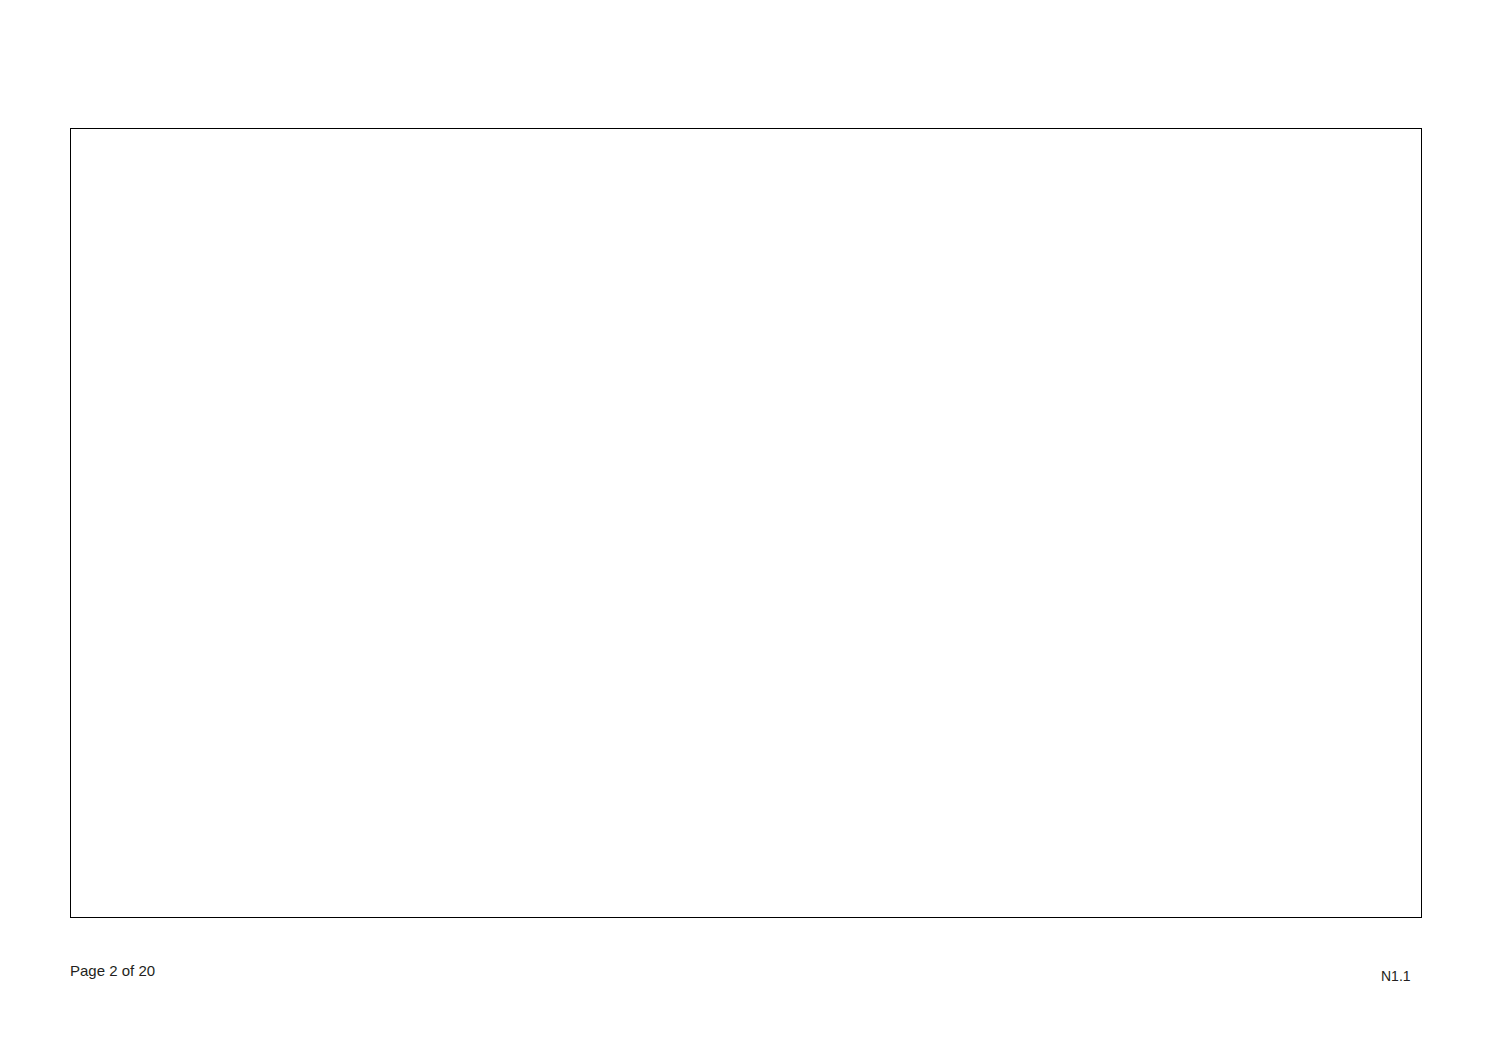Page 2 of 20
N1.1